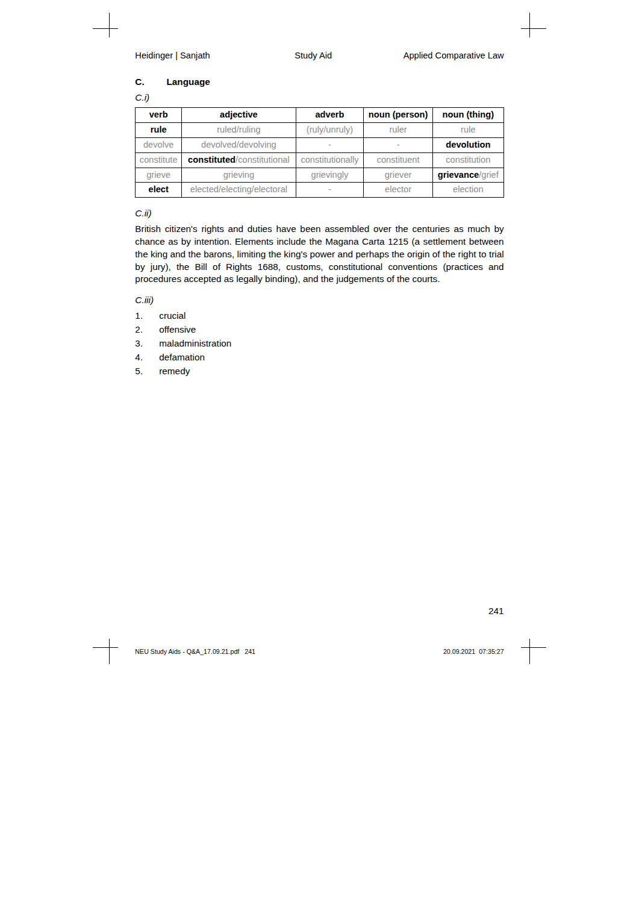Heidinger | Sanjath
Study Aid
Applied Comparative Law
C. Language
C.i)
| verb | adjective | adverb | noun (person) | noun (thing) |
| --- | --- | --- | --- | --- |
| rule | ruled/ruling | (ruly/unruly) | ruler | rule |
| devolve | devolved/devolving | - | - | devolution |
| constitute | constituted /constitutional | constitutionally | constituent | constitution |
| grieve | grieving | grievingly | griever | grievance /grief |
| elect | elected/electing/electoral | - | elector | election |
C.ii)
British citizen's rights and duties have been assembled over the centuries as much by chance as by intention. Elements include the Magana Carta 1215 (a settlement between the king and the barons, limiting the king's power and perhaps the origin of the right to trial by jury), the Bill of Rights 1688, customs, constitutional conventions (practices and procedures accepted as legally binding), and the judgements of the courts.
C.iii)
1. crucial
2. offensive
3. maladministration
4. defamation
5. remedy
241
NEU Study Aids - Q&A_17.09.21.pdf 241
20.09.2021 07:35:27